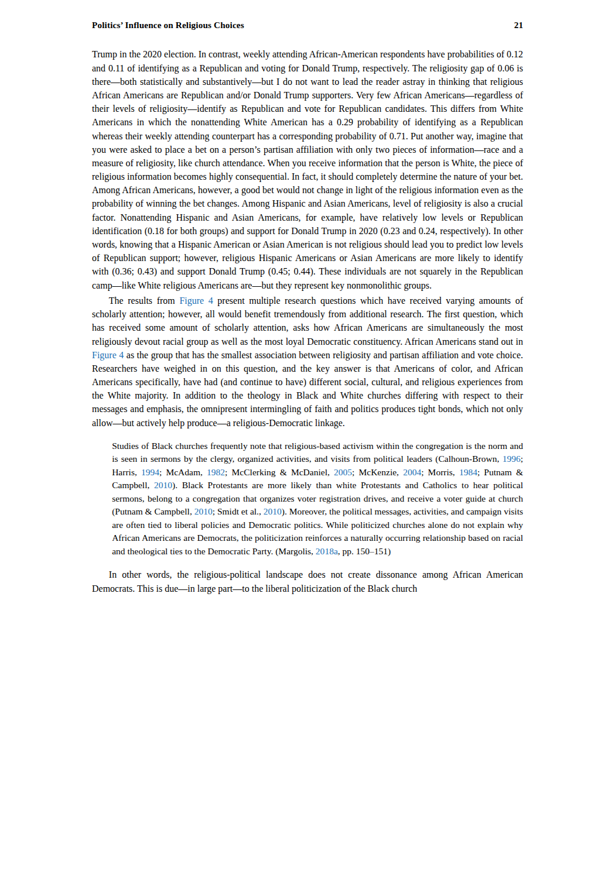Politics’ Influence on Religious Choices 21
Trump in the 2020 election. In contrast, weekly attending African-American respondents have probabilities of 0.12 and 0.11 of identifying as a Republican and voting for Donald Trump, respectively. The religiosity gap of 0.06 is there—both statistically and substantively—but I do not want to lead the reader astray in thinking that religious African Americans are Republican and/or Donald Trump supporters. Very few African Americans—regardless of their levels of religiosity—identify as Republican and vote for Republican candidates. This differs from White Americans in which the nonattending White American has a 0.29 probability of identifying as a Republican whereas their weekly attending counterpart has a corresponding probability of 0.71. Put another way, imagine that you were asked to place a bet on a person’s partisan affiliation with only two pieces of information—race and a measure of religiosity, like church attendance. When you receive information that the person is White, the piece of religious information becomes highly consequential. In fact, it should completely determine the nature of your bet. Among African Americans, however, a good bet would not change in light of the religious information even as the probability of winning the bet changes. Among Hispanic and Asian Americans, level of religiosity is also a crucial factor. Nonattending Hispanic and Asian Americans, for example, have relatively low levels or Republican identification (0.18 for both groups) and support for Donald Trump in 2020 (0.23 and 0.24, respectively). In other words, knowing that a Hispanic American or Asian American is not religious should lead you to predict low levels of Republican support; however, religious Hispanic Americans or Asian Americans are more likely to identify with (0.36; 0.43) and support Donald Trump (0.45; 0.44). These individuals are not squarely in the Republican camp—like White religious Americans are—but they represent key nonmonolithic groups.
The results from Figure 4 present multiple research questions which have received varying amounts of scholarly attention; however, all would benefit tremendously from additional research. The first question, which has received some amount of scholarly attention, asks how African Americans are simultaneously the most religiously devout racial group as well as the most loyal Democratic constituency. African Americans stand out in Figure 4 as the group that has the smallest association between religiosity and partisan affiliation and vote choice. Researchers have weighed in on this question, and the key answer is that Americans of color, and African Americans specifically, have had (and continue to have) different social, cultural, and religious experiences from the White majority. In addition to the theology in Black and White churches differing with respect to their messages and emphasis, the omnipresent intermingling of faith and politics produces tight bonds, which not only allow—but actively help produce—a religious-Democratic linkage.
Studies of Black churches frequently note that religious-based activism within the congregation is the norm and is seen in sermons by the clergy, organized activities, and visits from political leaders (Calhoun-Brown, 1996; Harris, 1994; McAdam, 1982; McClerking & McDaniel, 2005; McKenzie, 2004; Morris, 1984; Putnam & Campbell, 2010). Black Protestants are more likely than white Protestants and Catholics to hear political sermons, belong to a congregation that organizes voter registration drives, and receive a voter guide at church (Putnam & Campbell, 2010; Smidt et al., 2010). Moreover, the political messages, activities, and campaign visits are often tied to liberal policies and Democratic politics. While politicized churches alone do not explain why African Americans are Democrats, the politicization reinforces a naturally occurring relationship based on racial and theological ties to the Democratic Party. (Margolis, 2018a, pp. 150–151)
In other words, the religious-political landscape does not create dissonance among African American Democrats. This is due—in large part—to the liberal politicization of the Black church